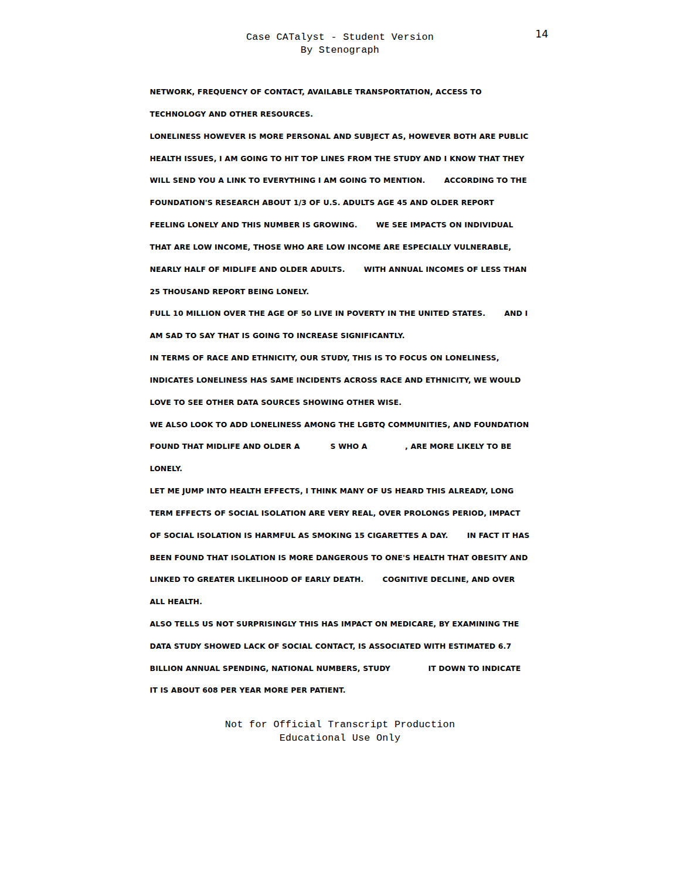14
Case CATalyst - Student Version
By Stenograph
NETWORK, FREQUENCY OF CONTACT, AVAILABLE TRANSPORTATION, ACCESS TO TECHNOLOGY AND OTHER RESOURCES.
LONELINESS HOWEVER IS MORE PERSONAL AND SUBJECT AS, HOWEVER BOTH ARE PUBLIC HEALTH ISSUES, I AM GOING TO HIT TOP LINES FROM THE STUDY AND I KNOW THAT THEY WILL SEND YOU A LINK TO EVERYTHING I AM GOING TO MENTION. ACCORDING TO THE FOUNDATION'S RESEARCH ABOUT 1/3 OF U.S. ADULTS AGE 45 AND OLDER REPORT FEELING LONELY AND THIS NUMBER IS GROWING. WE SEE IMPACTS ON INDIVIDUAL THAT ARE LOW INCOME, THOSE WHO ARE LOW INCOME ARE ESPECIALLY VULNERABLE, NEARLY HALF OF MIDLIFE AND OLDER ADULTS. WITH ANNUAL INCOMES OF LESS THAN 25 THOUSAND REPORT BEING LONELY.
FULL 10 MILLION OVER THE AGE OF 50 LIVE IN POVERTY IN THE UNITED STATES. AND I AM SAD TO SAY THAT IS GOING TO INCREASE SIGNIFICANTLY.
IN TERMS OF RACE AND ETHNICITY, OUR STUDY, THIS IS TO FOCUS ON LONELINESS, INDICATES LONELINESS HAS SAME INCIDENTS ACROSS RACE AND ETHNICITY, WE WOULD LOVE TO SEE OTHER DATA SOURCES SHOWING OTHER WISE.
WE ALSO LOOK TO ADD LONELINESS AMONG THE LGBTQ COMMUNITIES, AND FOUNDATION FOUND THAT MIDLIFE AND OLDER A S WHO A , ARE MORE LIKELY TO BE LONELY.
LET ME JUMP INTO HEALTH EFFECTS, I THINK MANY OF US HEARD THIS ALREADY, LONG TERM EFFECTS OF SOCIAL ISOLATION ARE VERY REAL, OVER PROLONGS PERIOD, IMPACT OF SOCIAL ISOLATION IS HARMFUL AS SMOKING 15 CIGARETTES A DAY. IN FACT IT HAS BEEN FOUND THAT ISOLATION IS MORE DANGEROUS TO ONE'S HEALTH THAT OBESITY AND LINKED TO GREATER LIKELIHOOD OF EARLY DEATH. COGNITIVE DECLINE, AND OVER ALL HEALTH.
ALSO TELLS US NOT SURPRISINGLY THIS HAS IMPACT ON MEDICARE, BY EXAMINING THE DATA STUDY SHOWED LACK OF SOCIAL CONTACT, IS ASSOCIATED WITH ESTIMATED 6.7 BILLION ANNUAL SPENDING, NATIONAL NUMBERS, STUDY IT DOWN TO INDICATE IT IS ABOUT 608 PER YEAR MORE PER PATIENT.
Not for Official Transcript Production
Educational Use Only